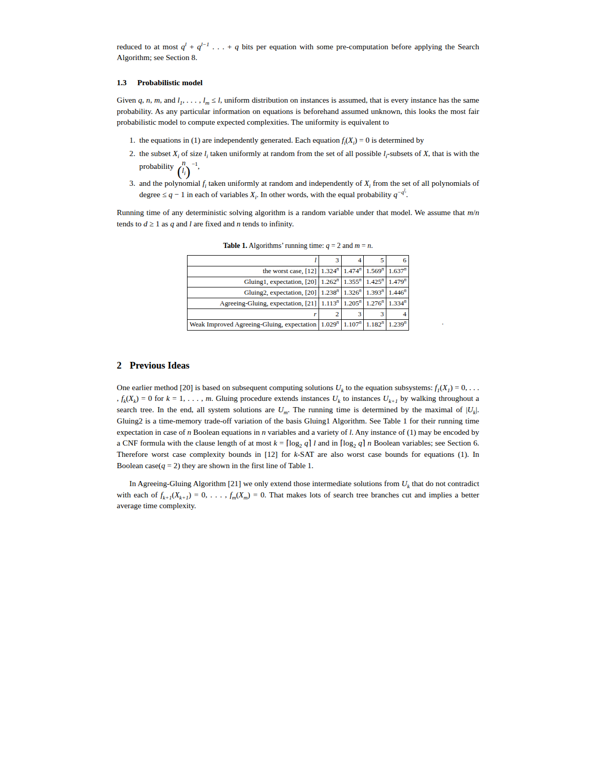reduced to at most ql + ql−1 . . . + q bits per equation with some pre-computation before applying the Search Algorithm; see Section 8.
1.3 Probabilistic model
Given q, n, m, and l1, . . . , lm ≤ l, uniform distribution on instances is assumed, that is every instance has the same probability. As any particular information on equations is beforehand assumed unknown, this looks the most fair probabilistic model to compute expected complexities. The uniformity is equivalent to
the equations in (1) are independently generated. Each equation fi(Xi) = 0 is determined by
the subset Xi of size li taken uniformly at random from the set of all possible li-subsets of X, that is with the probability (nli)−1,
and the polynomial fi taken uniformly at random and independently of Xi from the set of all polynomials of degree ≤ q − 1 in each of variables Xi. In other words, with the equal probability q−qli.
Running time of any deterministic solving algorithm is a random variable under that model. We assume that m/n tends to d ≥ 1 as q and l are fixed and n tends to infinity.
Table 1. Algorithms’ running time: q = 2 and m = n.
| l | 3 | 4 | 5 | 6 |
| the worst case, [12] | 1.324 n | 1.474 n | 1.569 n | 1.637 n |
| Gluing1, expectation, [20] | 1.262 n | 1.355 n | 1.425 n | 1.479 n |
| Gluing2, expectation, [20] | 1.238 n | 1.326 n | 1.393 n | 1.446 n |
| Agreeing-Gluing, expectation, [21] | 1.113 n | 1.205 n | 1.276 n | 1.334 n |
| r | 2 | 3 | 3 | 4 |
| Weak Improved Agreeing-Gluing, expectation | 1.029 n | 1.107 n | 1.182 n | 1.239 n |
.
2 Previous Ideas
One earlier method [20] is based on subsequent computing solutions Uk to the equation subsystems: f1(X1) = 0, . . . , fk(Xk) = 0 for k = 1, . . . , m. Gluing procedure extends instances Uk to instances Uk+1 by walking throughout a search tree. In the end, all system solutions are Um. The running time is determined by the maximal of |Uk|. Gluing2 is a time-memory trade-off variation of the basis Gluing1 Algorithm. See Table 1 for their running time expectation in case of n Boolean equations in n variables and a variety of l. Any instance of (1) may be encoded by a CNF formula with the clause length of at most k = ⌈log2 q⌉ l and in ⌈log2 q⌉ n Boolean variables; see Section 6. Therefore worst case complexity bounds in [12] for k-SAT are also worst case bounds for equations (1). In Boolean case(q = 2) they are shown in the first line of Table 1.
In Agreeing-Gluing Algorithm [21] we only extend those intermediate solutions from Uk that do not contradict with each of fk+1(Xk+1) = 0, . . . , fm(Xm) = 0. That makes lots of search tree branches cut and implies a better average time complexity.